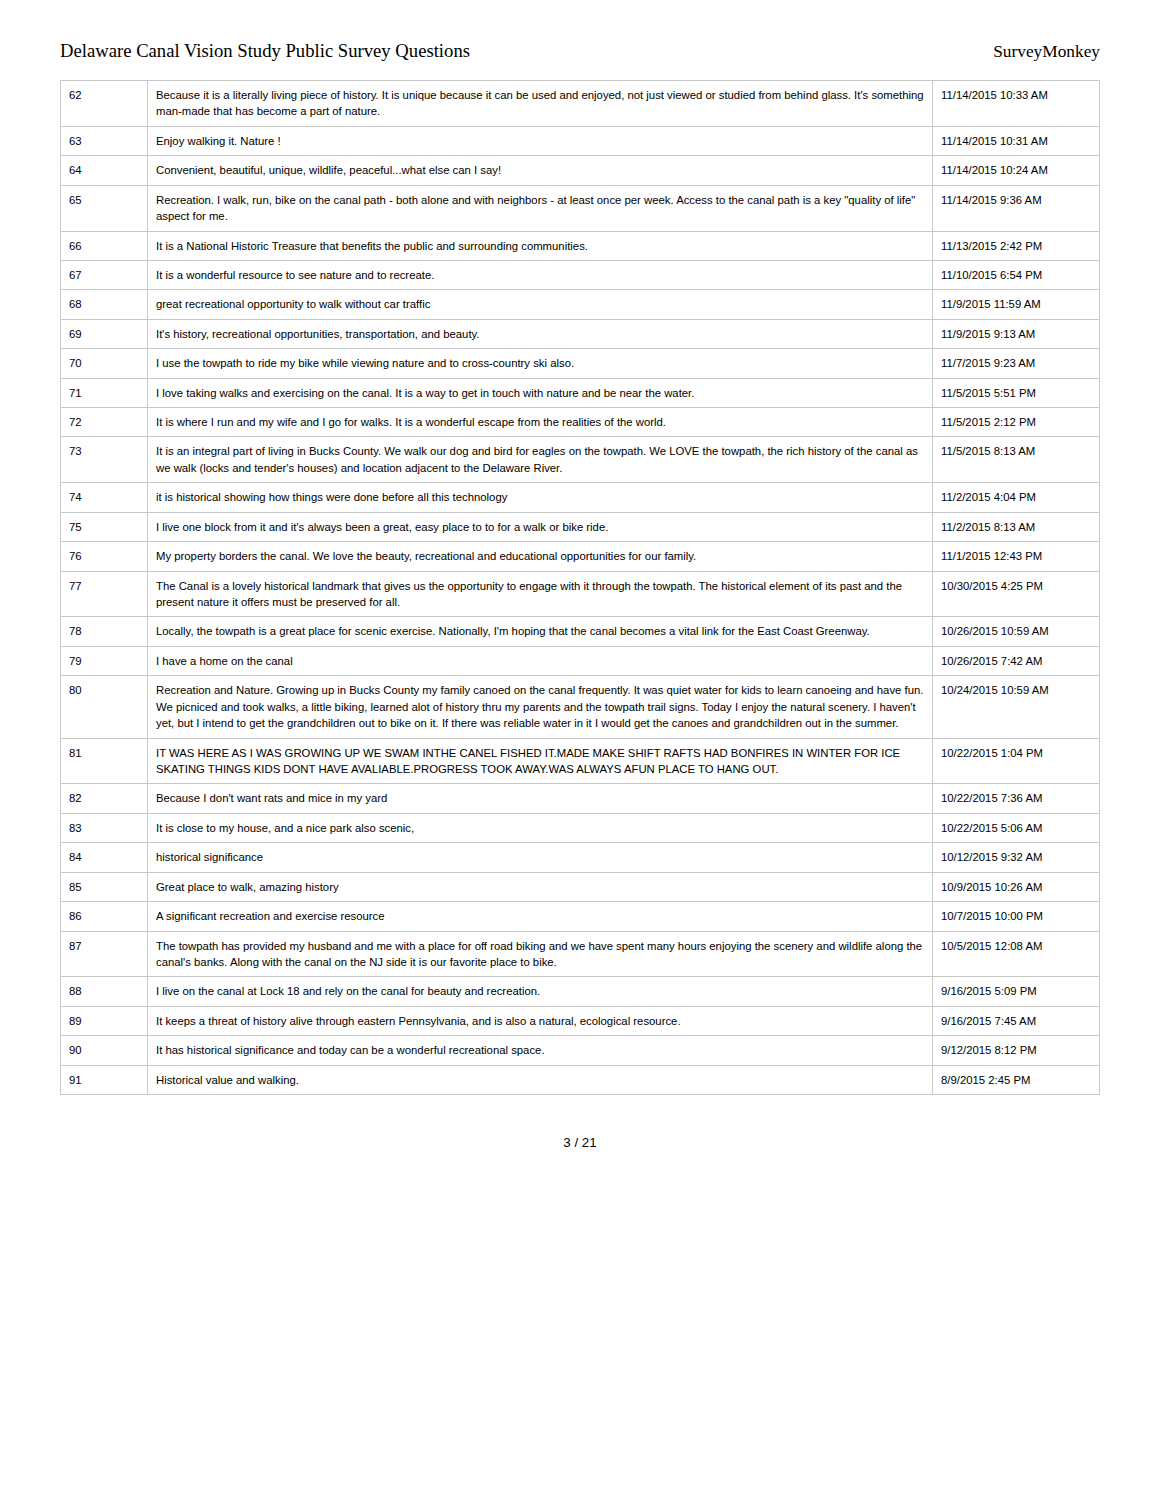Delaware Canal Vision Study Public Survey Questions
SurveyMonkey
| 62 | Because it is a literally living piece of history. It is unique because it can be used and enjoyed, not just viewed or studied from behind glass. It's something man-made that has become a part of nature. | 11/14/2015 10:33 AM |
| 63 | Enjoy walking it. Nature ! | 11/14/2015 10:31 AM |
| 64 | Convenient, beautiful, unique, wildlife, peaceful...what else can I say! | 11/14/2015 10:24 AM |
| 65 | Recreation. I walk, run, bike on the canal path - both alone and with neighbors - at least once per week. Access to the canal path is a key "quality of life" aspect for me. | 11/14/2015 9:36 AM |
| 66 | It is a National Historic Treasure that benefits the public and surrounding communities. | 11/13/2015 2:42 PM |
| 67 | It is a wonderful resource to see nature and to recreate. | 11/10/2015 6:54 PM |
| 68 | great recreational opportunity to walk without car traffic | 11/9/2015 11:59 AM |
| 69 | It's history, recreational opportunities, transportation, and beauty. | 11/9/2015 9:13 AM |
| 70 | I use the towpath to ride my bike while viewing nature and to cross-country ski also. | 11/7/2015 9:23 AM |
| 71 | I love taking walks and exercising on the canal. It is a way to get in touch with nature and be near the water. | 11/5/2015 5:51 PM |
| 72 | It is where I run and my wife and I go for walks. It is a wonderful escape from the realities of the world. | 11/5/2015 2:12 PM |
| 73 | It is an integral part of living in Bucks County. We walk our dog and bird for eagles on the towpath. We LOVE the towpath, the rich history of the canal as we walk (locks and tender's houses) and location adjacent to the Delaware River. | 11/5/2015 8:13 AM |
| 74 | it is historical showing how things were done before all this technology | 11/2/2015 4:04 PM |
| 75 | I live one block from it and it's always been a great, easy place to to for a walk or bike ride. | 11/2/2015 8:13 AM |
| 76 | My property borders the canal. We love the beauty, recreational and educational opportunities for our family. | 11/1/2015 12:43 PM |
| 77 | The Canal is a lovely historical landmark that gives us the opportunity to engage with it through the towpath. The historical element of its past and the present nature it offers must be preserved for all. | 10/30/2015 4:25 PM |
| 78 | Locally, the towpath is a great place for scenic exercise. Nationally, I'm hoping that the canal becomes a vital link for the East Coast Greenway. | 10/26/2015 10:59 AM |
| 79 | I have a home on the canal | 10/26/2015 7:42 AM |
| 80 | Recreation and Nature. Growing up in Bucks County my family canoed on the canal frequently. It was quiet water for kids to learn canoeing and have fun. We picniced and took walks, a little biking, learned alot of history thru my parents and the towpath trail signs. Today I enjoy the natural scenery. I haven't yet, but I intend to get the grandchildren out to bike on it. If there was reliable water in it I would get the canoes and grandchildren out in the summer. | 10/24/2015 10:59 AM |
| 81 | IT WAS HERE AS I WAS GROWING UP WE SWAM INTHE CANEL FISHED IT.MADE MAKE SHIFT RAFTS HAD BONFIRES IN WINTER FOR ICE SKATING THINGS KIDS DONT HAVE AVALIABLE.PROGRESS TOOK AWAY.WAS ALWAYS AFUN PLACE TO HANG OUT. | 10/22/2015 1:04 PM |
| 82 | Because I don't want rats and mice in my yard | 10/22/2015 7:36 AM |
| 83 | It is close to my house, and a nice park also scenic, | 10/22/2015 5:06 AM |
| 84 | historical significance | 10/12/2015 9:32 AM |
| 85 | Great place to walk, amazing history | 10/9/2015 10:26 AM |
| 86 | A significant recreation and exercise resource | 10/7/2015 10:00 PM |
| 87 | The towpath has provided my husband and me with a place for off road biking and we have spent many hours enjoying the scenery and wildlife along the canal's banks. Along with the canal on the NJ side it is our favorite place to bike. | 10/5/2015 12:08 AM |
| 88 | I live on the canal at Lock 18 and rely on the canal for beauty and recreation. | 9/16/2015 5:09 PM |
| 89 | It keeps a threat of history alive through eastern Pennsylvania, and is also a natural, ecological resource. | 9/16/2015 7:45 AM |
| 90 | It has historical significance and today can be a wonderful recreational space. | 9/12/2015 8:12 PM |
| 91 | Historical value and walking. | 8/9/2015 2:45 PM |
3 / 21